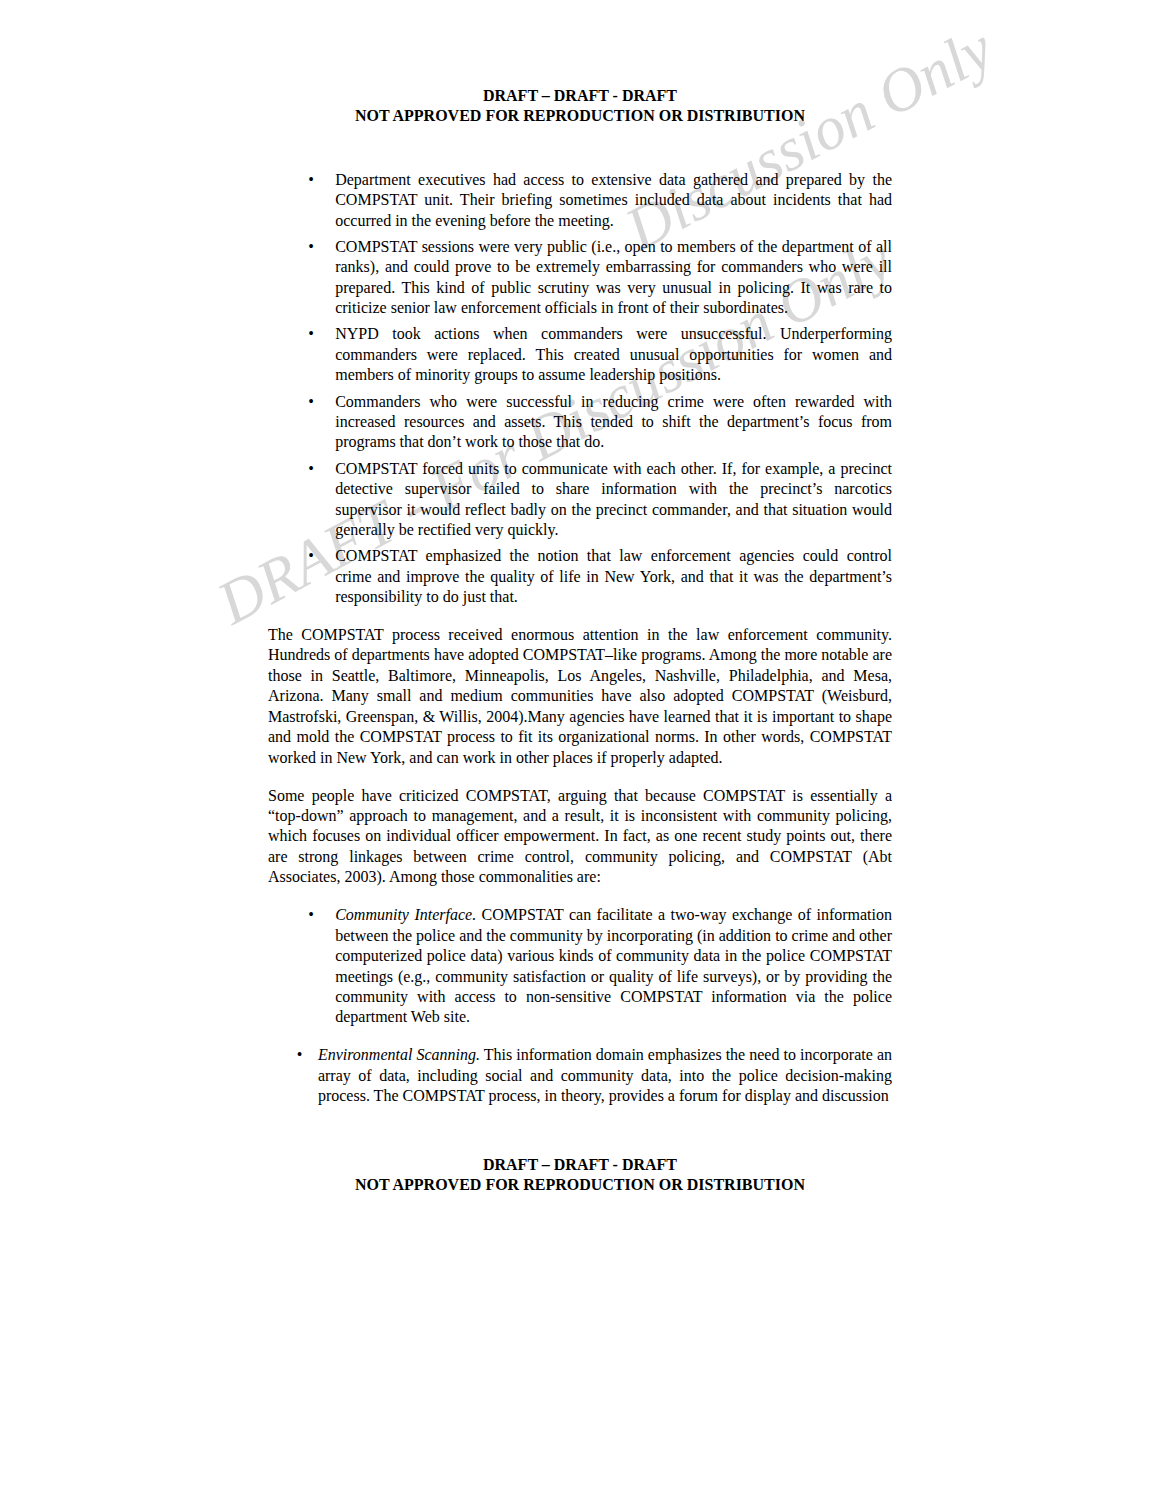Discussion Only
DRAFT - For Discussion Only
DRAFT – DRAFT - DRAFT
NOT APPROVED FOR REPRODUCTION OR DISTRIBUTION
Department executives had access to extensive data gathered and prepared by the COMPSTAT unit. Their briefing sometimes included data about incidents that had occurred in the evening before the meeting.
COMPSTAT sessions were very public (i.e., open to members of the department of all ranks), and could prove to be extremely embarrassing for commanders who were ill prepared. This kind of public scrutiny was very unusual in policing. It was rare to criticize senior law enforcement officials in front of their subordinates.
NYPD took actions when commanders were unsuccessful. Underperforming commanders were replaced. This created unusual opportunities for women and members of minority groups to assume leadership positions.
Commanders who were successful in reducing crime were often rewarded with increased resources and assets. This tended to shift the department’s focus from programs that don’t work to those that do.
COMPSTAT forced units to communicate with each other. If, for example, a precinct detective supervisor failed to share information with the precinct’s narcotics supervisor it would reflect badly on the precinct commander, and that situation would generally be rectified very quickly.
COMPSTAT emphasized the notion that law enforcement agencies could control crime and improve the quality of life in New York, and that it was the department’s responsibility to do just that.
The COMPSTAT process received enormous attention in the law enforcement community. Hundreds of departments have adopted COMPSTAT–like programs. Among the more notable are those in Seattle, Baltimore, Minneapolis, Los Angeles, Nashville, Philadelphia, and Mesa, Arizona. Many small and medium communities have also adopted COMPSTAT (Weisburd, Mastrofski, Greenspan, & Willis, 2004).Many agencies have learned that it is important to shape and mold the COMPSTAT process to fit its organizational norms. In other words, COMPSTAT worked in New York, and can work in other places if properly adapted.
Some people have criticized COMPSTAT, arguing that because COMPSTAT is essentially a “top-down” approach to management, and a result, it is inconsistent with community policing, which focuses on individual officer empowerment. In fact, as one recent study points out, there are strong linkages between crime control, community policing, and COMPSTAT (Abt Associates, 2003). Among those commonalities are:
Community Interface. COMPSTAT can facilitate a two-way exchange of information between the police and the community by incorporating (in addition to crime and other computerized police data) various kinds of community data in the police COMPSTAT meetings (e.g., community satisfaction or quality of life surveys), or by providing the community with access to non-sensitive COMPSTAT information via the police department Web site.
Environmental Scanning. This information domain emphasizes the need to incorporate an array of data, including social and community data, into the police decision-making process. The COMPSTAT process, in theory, provides a forum for display and discussion
DRAFT – DRAFT - DRAFT
NOT APPROVED FOR REPRODUCTION OR DISTRIBUTION